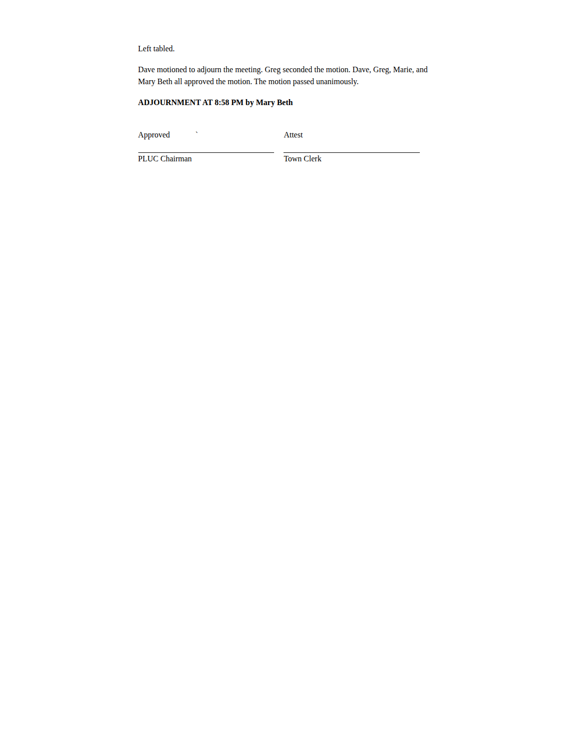Left tabled.
Dave motioned to adjourn the meeting. Greg seconded the motion. Dave, Greg, Marie, and Mary Beth all approved the motion. The motion passed unanimously.
ADJOURNMENT AT 8:58 PM by Mary Beth
| Approved ` | Attest |
| PLUC Chairman | Town Clerk |